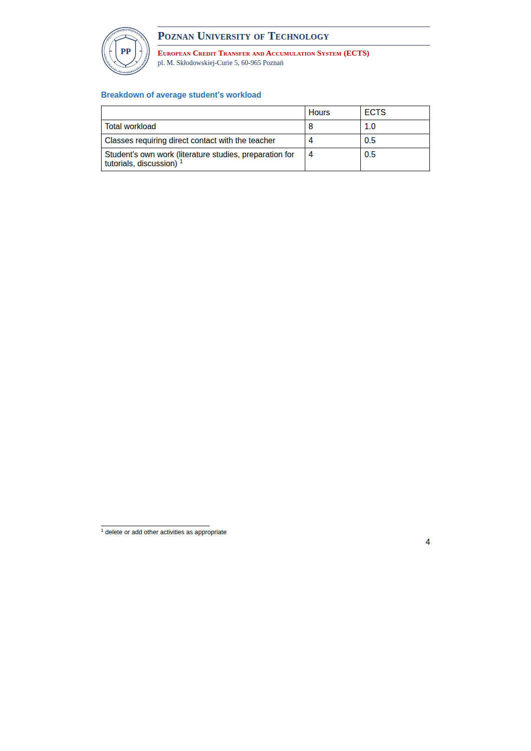PP POLITECHNIKA POZNAŃSKA POZNAN UNIVERSITY OF TECHNOLOGY
Poznan University of Technology
European Credit Transfer and Accumulation System (ECTS)
pl. M. Skłodowskiej-Curie 5, 60-965 Poznań
Breakdown of average student's workload
| | Hours | ECTS |
| Total workload | 8 | 1.0 |
| Classes requiring direct contact with the teacher | 4 | 0.5 |
| Student's own work (literature studies, preparation for tutorials, discussion) 1 | 4 | 0.5 |
1 delete or add other activities as appropriate
4